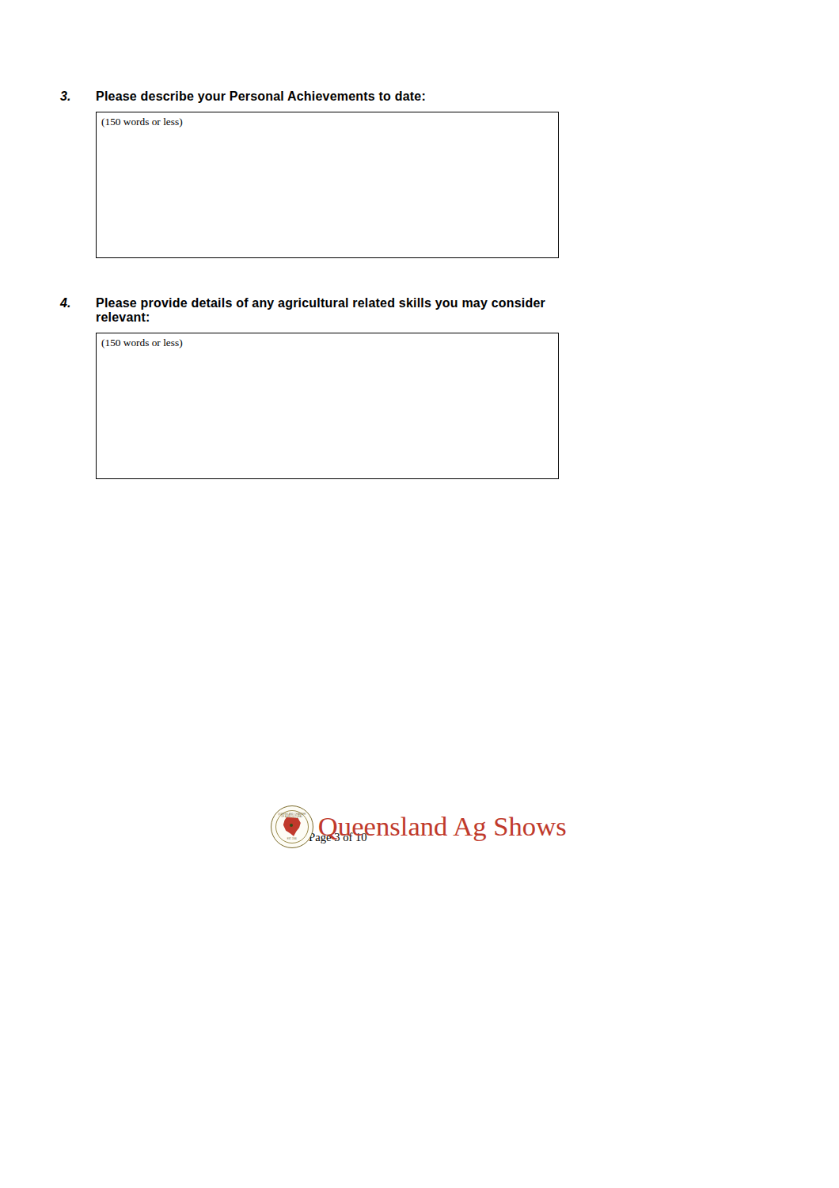3.
Please describe your Personal Achievements to date:
(150 words or less)
4.
Please provide details of any agricultural related skills you may consider relevant:
(150 words or less)
Page 3 of 10
QUEENSLAND CHAMBER OF AGRICULTURAL SOCIETIES
EST. 1906
Queensland Ag Shows